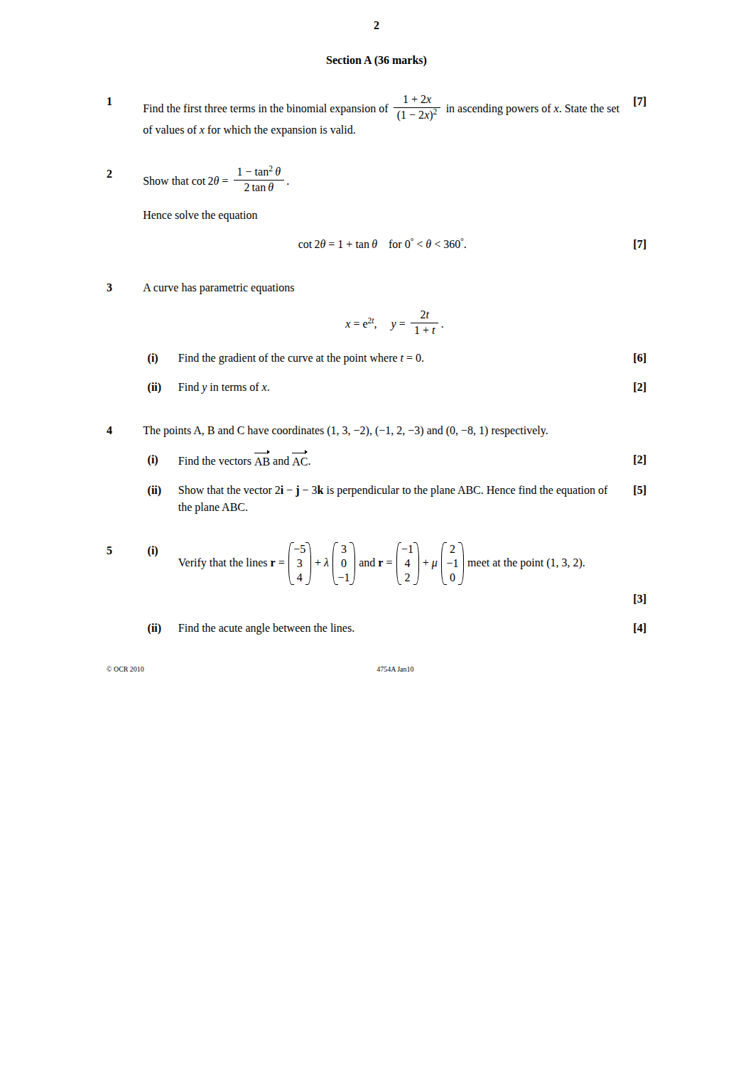2
Section A (36 marks)
1 [7] Find the first three terms in the binomial expansion of 1 + 2x (1 − 2x)2 in ascending powers of x. State the set of values of x for which the expansion is valid.
2 Show that cot 2θ = 1 − tan2 θ 2 tan θ .
Hence solve the equation
[7] cot 2θ = 1 + tan θ for 0° < θ < 360°.
3 A curve has parametric equations
x = e2t, y = 2t 1 + t .
(i) [6] Find the gradient of the curve at the point where t = 0.
(ii) [2] Find y in terms of x.
4 The points A, B and C have coordinates (1, 3, −2), (−1, 2, −3) and (0, −8, 1) respectively.
(i) [2] Find the vectors AB and AC.
(ii) [5] Show that the vector 2i − j − 3k is perpendicular to the plane ABC. Hence find the equation of the plane ABC.
5
(i) Verify that the lines r = −5 3 4 + λ 3 0 −1 and r = −1 4 2 + μ 2 −1 0 meet at the point (1, 3, 2).
[3]
(ii) [4] Find the acute angle between the lines.
© OCR 2010 4754A Jan10